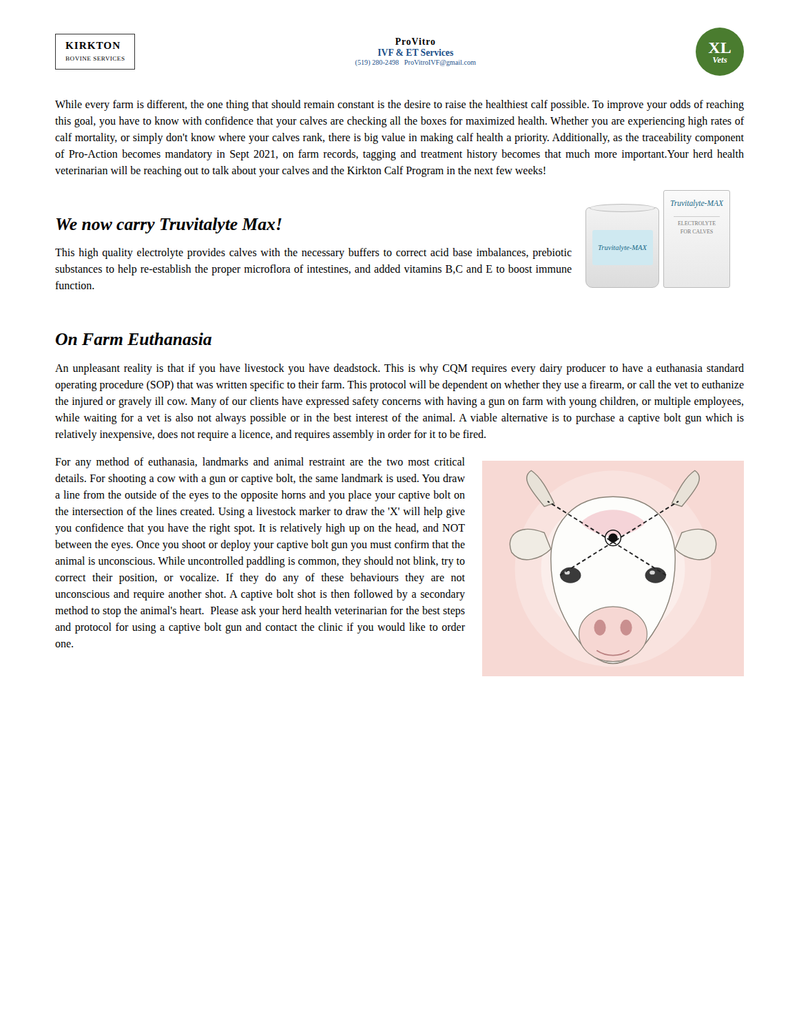KIRKTON
BOVINE SERVICES
ProVitro
IVF & ET Services
(519) 280-2498 ProVitroIVF@gmail.com
XL Vets
While every farm is different, the one thing that should remain constant is the desire to raise the healthiest calf possible. To improve your odds of reaching this goal, you have to know with confidence that your calves are checking all the boxes for maximized health. Whether you are experiencing high rates of calf mortality, or simply don't know where your calves rank, there is big value in making calf health a priority. Additionally, as the traceability component of Pro-Action becomes mandatory in Sept 2021, on farm records, tagging and treatment history becomes that much more important.Your herd health veterinarian will be reaching out to talk about your calves and the Kirkton Calf Program in the next few weeks!
Truvitalyte‑MAX
Truvitalyte‑MAX
ELECTROLYTE
FOR CALVES
We now carry Truvitalyte Max!
This high quality electrolyte provides calves with the necessary buffers to correct acid base imbalances, prebiotic substances to help re-establish the proper microflora of intestines, and added vitamins B,C and E to boost immune function.
On Farm Euthanasia
An unpleasant reality is that if you have livestock you have deadstock. This is why CQM requires every dairy producer to have a euthanasia standard operating procedure (SOP) that was written specific to their farm. This protocol will be dependent on whether they use a firearm, or call the vet to euthanize the injured or gravely ill cow. Many of our clients have expressed safety concerns with having a gun on farm with young children, or multiple employees, while waiting for a vet is also not always possible or in the best interest of the animal. A viable alternative is to purchase a captive bolt gun which is relatively inexpensive, does not require a licence, and requires assembly in order for it to be fired.
For any method of euthanasia, landmarks and animal restraint are the two most critical details. For shooting a cow with a gun or captive bolt, the same landmark is used. You draw a line from the outside of the eyes to the opposite horns and you place your captive bolt on the intersection of the lines created. Using a livestock marker to draw the 'X' will help give you confidence that you have the right spot. It is relatively high up on the head, and NOT between the eyes. Once you shoot or deploy your captive bolt gun you must confirm that the animal is unconscious. While uncontrolled paddling is common, they should not blink, try to correct their position, or vocalize. If they do any of these behaviours they are not unconscious and require another shot. A captive bolt shot is then followed by a secondary method to stop the animal's heart. Please ask your herd health veterinarian for the best steps and protocol for using a captive bolt gun and contact the clinic if you would like to order one.